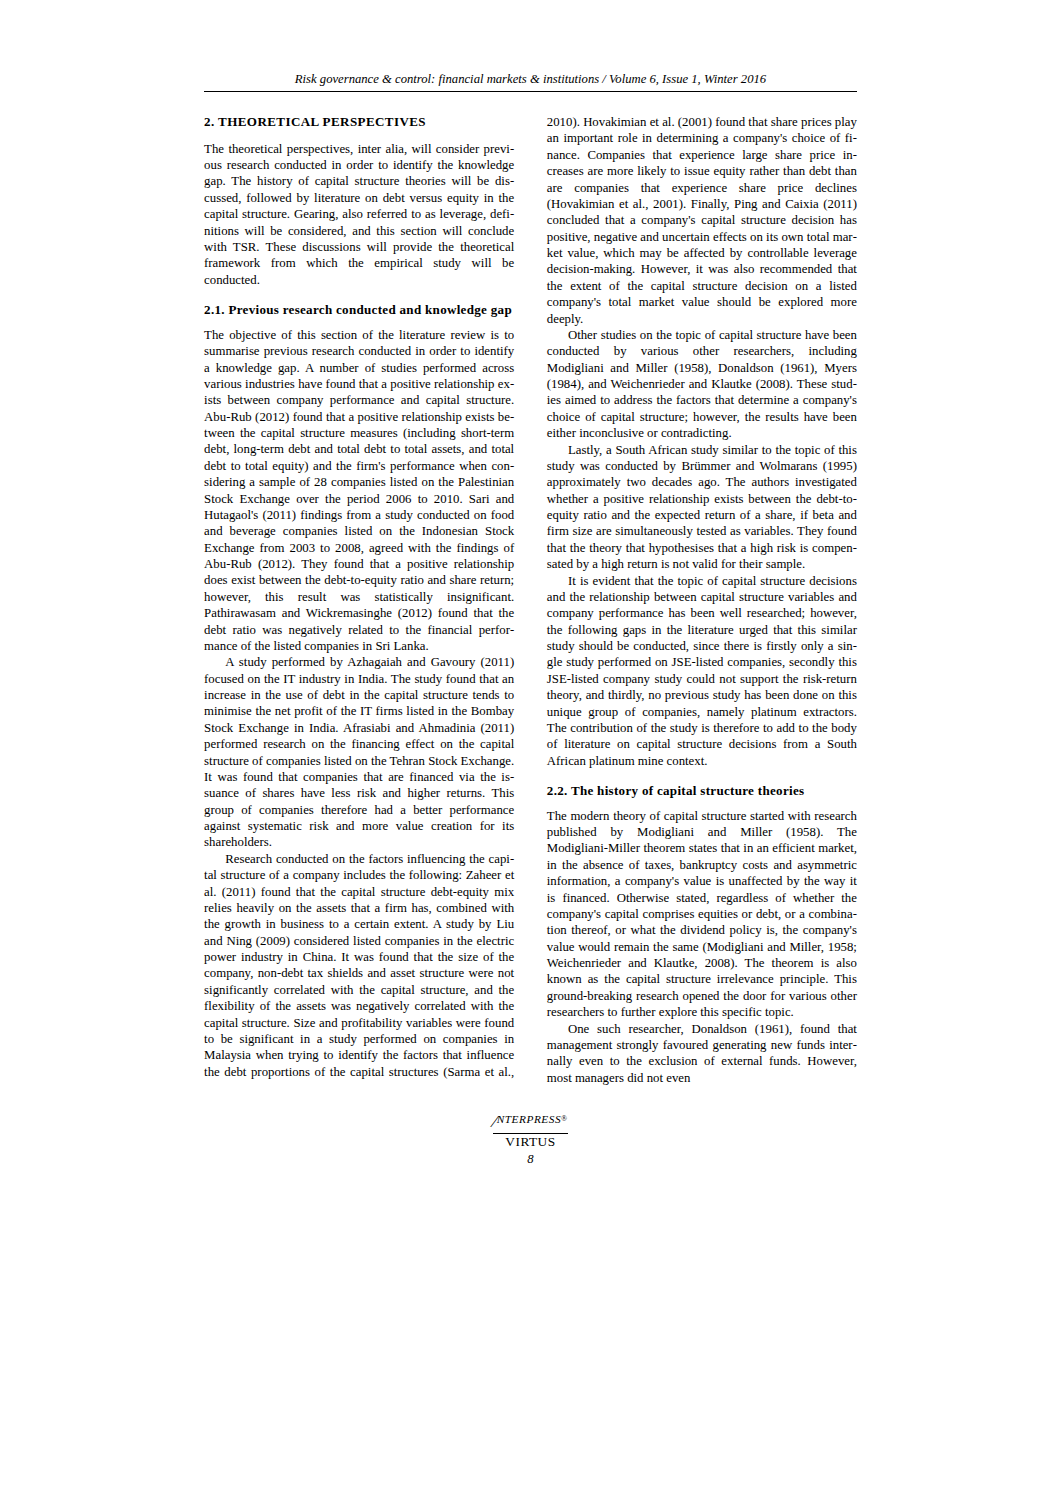Risk governance & control: financial markets & institutions / Volume 6, Issue 1, Winter 2016
2. THEORETICAL PERSPECTIVES
The theoretical perspectives, inter alia, will consider previous research conducted in order to identify the knowledge gap. The history of capital structure theories will be discussed, followed by literature on debt versus equity in the capital structure. Gearing, also referred to as leverage, definitions will be considered, and this section will conclude with TSR. These discussions will provide the theoretical framework from which the empirical study will be conducted.
2.1. Previous research conducted and knowledge gap
The objective of this section of the literature review is to summarise previous research conducted in order to identify a knowledge gap. A number of studies performed across various industries have found that a positive relationship exists between company performance and capital structure. Abu-Rub (2012) found that a positive relationship exists between the capital structure measures (including short-term debt, long-term debt and total debt to total assets, and total debt to total equity) and the firm's performance when considering a sample of 28 companies listed on the Palestinian Stock Exchange over the period 2006 to 2010. Sari and Hutagaol's (2011) findings from a study conducted on food and beverage companies listed on the Indonesian Stock Exchange from 2003 to 2008, agreed with the findings of Abu-Rub (2012). They found that a positive relationship does exist between the debt-to-equity ratio and share return; however, this result was statistically insignificant. Pathirawasam and Wickremasinghe (2012) found that the debt ratio was negatively related to the financial performance of the listed companies in Sri Lanka.
A study performed by Azhagaiah and Gavoury (2011) focused on the IT industry in India. The study found that an increase in the use of debt in the capital structure tends to minimise the net profit of the IT firms listed in the Bombay Stock Exchange in India. Afrasiabi and Ahmadinia (2011) performed research on the financing effect on the capital structure of companies listed on the Tehran Stock Exchange. It was found that companies that are financed via the issuance of shares have less risk and higher returns. This group of companies therefore had a better performance against systematic risk and more value creation for its shareholders.
Research conducted on the factors influencing the capital structure of a company includes the following: Zaheer et al. (2011) found that the capital structure debt-equity mix relies heavily on the assets that a firm has, combined with the growth in business to a certain extent. A study by Liu and Ning (2009) considered listed companies in the electric power industry in China. It was found that the size of the company, non-debt tax shields and asset structure were not significantly correlated with the capital structure, and the flexibility of the assets was negatively correlated with the capital structure. Size and profitability variables were found to be significant in a study performed on companies in Malaysia when trying to identify the factors that influence the debt proportions of the capital structures (Sarma et al., 2010). Hovakimian et al. (2001) found that share prices play an important role in determining a company's choice of finance. Companies that experience large share price increases are more likely to issue equity rather than debt than are companies that experience share price declines (Hovakimian et al., 2001). Finally, Ping and Caixia (2011) concluded that a company's capital structure decision has positive, negative and uncertain effects on its own total market value, which may be affected by controllable leverage decision-making. However, it was also recommended that the extent of the capital structure decision on a listed company's total market value should be explored more deeply.
Other studies on the topic of capital structure have been conducted by various other researchers, including Modigliani and Miller (1958), Donaldson (1961), Myers (1984), and Weichenrieder and Klautke (2008). These studies aimed to address the factors that determine a company's choice of capital structure; however, the results have been either inconclusive or contradicting.
Lastly, a South African study similar to the topic of this study was conducted by Brümmer and Wolmarans (1995) approximately two decades ago. The authors investigated whether a positive relationship exists between the debt-to-equity ratio and the expected return of a share, if beta and firm size are simultaneously tested as variables. They found that the theory that hypothesises that a high risk is compensated by a high return is not valid for their sample.
It is evident that the topic of capital structure decisions and the relationship between capital structure variables and company performance has been well researched; however, the following gaps in the literature urged that this similar study should be conducted, since there is firstly only a single study performed on JSE-listed companies, secondly this JSE-listed company study could not support the risk-return theory, and thirdly, no previous study has been done on this unique group of companies, namely platinum extractors. The contribution of the study is therefore to add to the body of literature on capital structure decisions from a South African platinum mine context.
2.2. The history of capital structure theories
The modern theory of capital structure started with research published by Modigliani and Miller (1958). The Modigliani-Miller theorem states that in an efficient market, in the absence of taxes, bankruptcy costs and asymmetric information, a company's value is unaffected by the way it is financed. Otherwise stated, regardless of whether the company's capital comprises equities or debt, or a combination thereof, or what the dividend policy is, the company's value would remain the same (Modigliani and Miller, 1958; Weichenrieder and Klautke, 2008). The theorem is also known as the capital structure irrelevance principle. This ground-breaking research opened the door for various other researchers to further explore this specific topic.
One such researcher, Donaldson (1961), found that management strongly favoured generating new funds internally even to the exclusion of external funds. However, most managers did not even
⁄NTERPRESS® VIRTUS
8